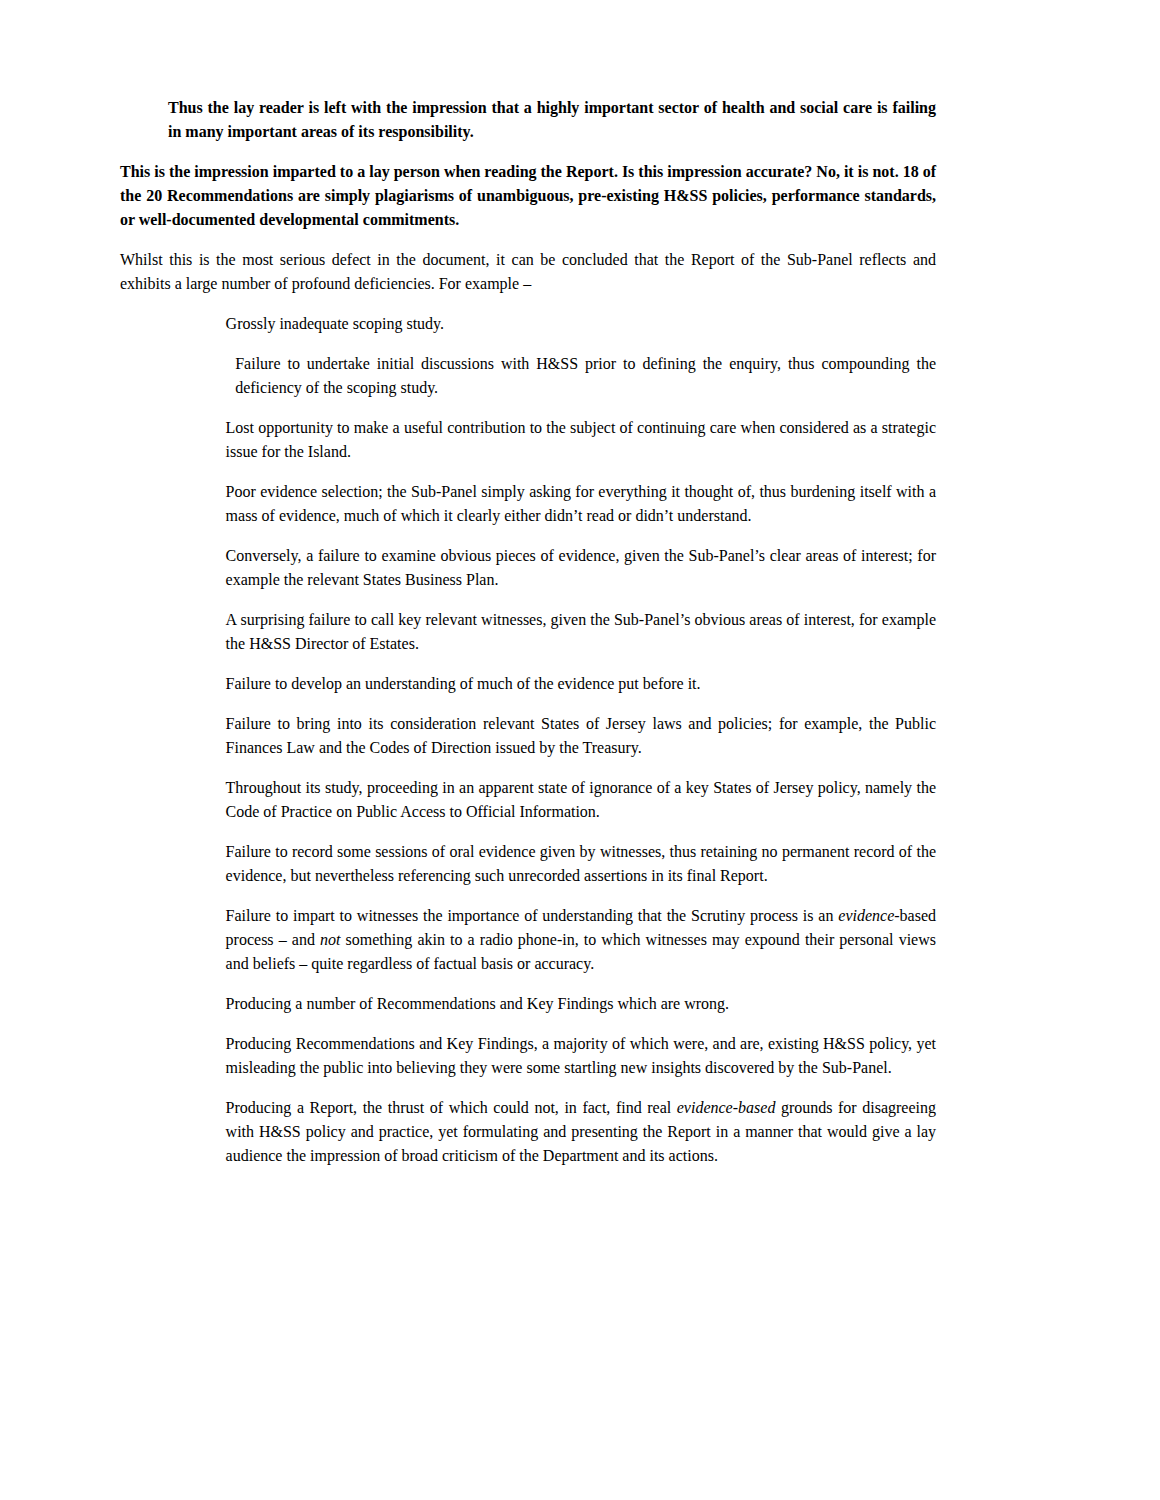Thus the lay reader is left with the impression that a highly important sector of health and social care is failing in many important areas of its responsibility.
This is the impression imparted to a lay person when reading the Report. Is this impression accurate? No, it is not. 18 of the 20 Recommendations are simply plagiarisms of unambiguous, pre-existing H&SS policies, performance standards, or well-documented developmental commitments.
Whilst this is the most serious defect in the document, it can be concluded that the Report of the Sub-Panel reflects and exhibits a large number of profound deficiencies. For example –
Grossly inadequate scoping study.
Failure to undertake initial discussions with H&SS prior to defining the enquiry, thus compounding the deficiency of the scoping study.
Lost opportunity to make a useful contribution to the subject of continuing care when considered as a strategic issue for the Island.
Poor evidence selection; the Sub-Panel simply asking for everything it thought of, thus burdening itself with a mass of evidence, much of which it clearly either didn’t read or didn’t understand.
Conversely, a failure to examine obvious pieces of evidence, given the Sub-Panel’s clear areas of interest; for example the relevant States Business Plan.
A surprising failure to call key relevant witnesses, given the Sub-Panel’s obvious areas of interest, for example the H&SS Director of Estates.
Failure to develop an understanding of much of the evidence put before it.
Failure to bring into its consideration relevant States of Jersey laws and policies; for example, the Public Finances Law and the Codes of Direction issued by the Treasury.
Throughout its study, proceeding in an apparent state of ignorance of a key States of Jersey policy, namely the Code of Practice on Public Access to Official Information.
Failure to record some sessions of oral evidence given by witnesses, thus retaining no permanent record of the evidence, but nevertheless referencing such unrecorded assertions in its final Report.
Failure to impart to witnesses the importance of understanding that the Scrutiny process is an evidence-based process – and not something akin to a radio phone-in, to which witnesses may expound their personal views and beliefs – quite regardless of factual basis or accuracy.
Producing a number of Recommendations and Key Findings which are wrong.
Producing Recommendations and Key Findings, a majority of which were, and are, existing H&SS policy, yet misleading the public into believing they were some startling new insights discovered by the Sub-Panel.
Producing a Report, the thrust of which could not, in fact, find real evidence-based grounds for disagreeing with H&SS policy and practice, yet formulating and presenting the Report in a manner that would give a lay audience the impression of broad criticism of the Department and its actions.